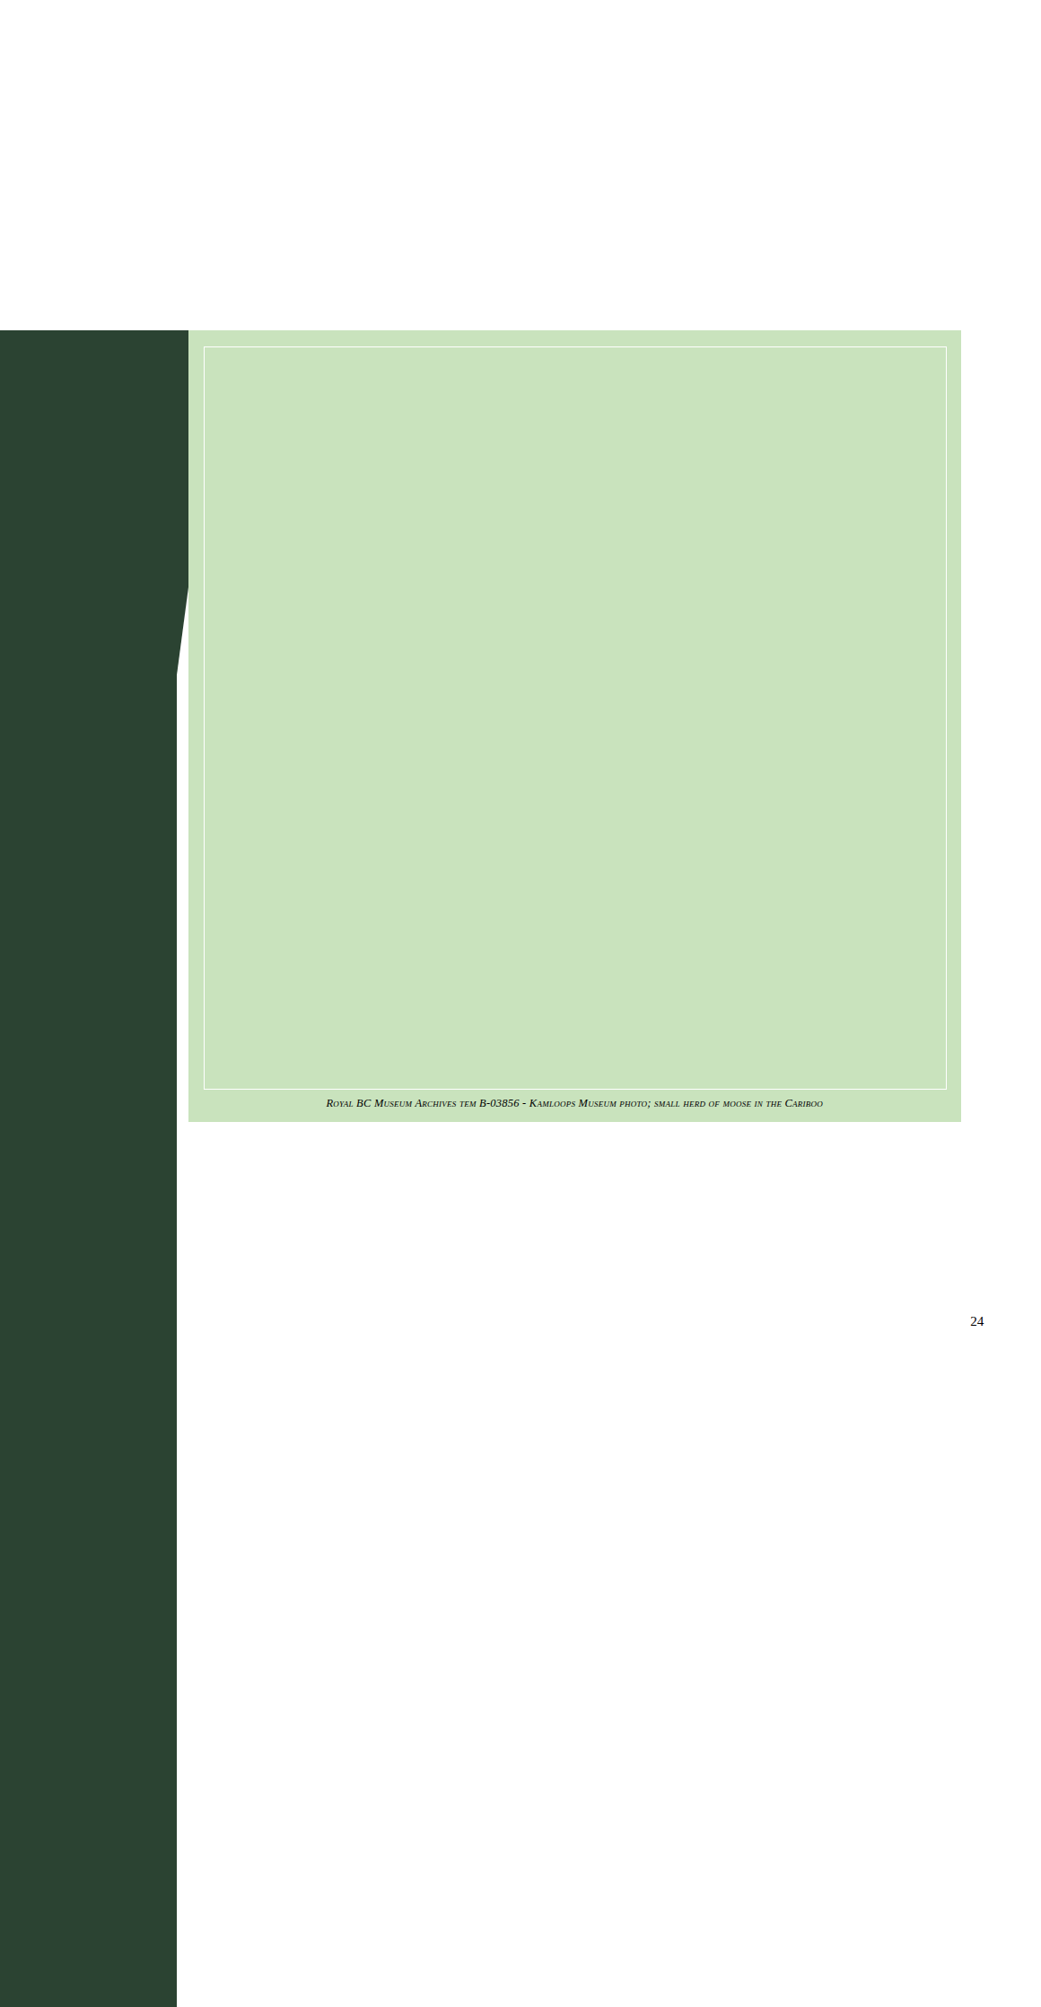Royal BC Museum Archives tem B-03856 - Kamloops Museum photo; small herd of moose in the Cariboo
24